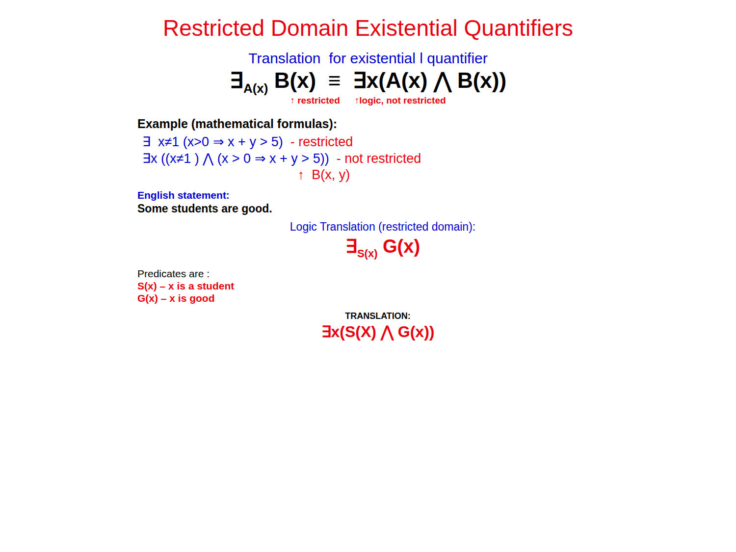Restricted Domain Existential Quantifiers
Translation for existential l quantifier
∃A(x) B(x) ≡ ∃x(A(x) ⋀ B(x))
↑ restricted ↑logic, not restricted
Example (mathematical formulas):
∃ x≠1 (x>0 ⇒ x + y > 5) - restricted
∃x ((x≠1 ) ⋀ (x > 0 ⇒ x + y > 5)) - not restricted
↑ B(x, y)
English statement:
Some students are good.
Logic Translation (restricted domain):
∃S(x) G(x)
Predicates are :
S(x) – x is a student
G(x) – x is good
TRANSLATION:
∃x(S(X) ⋀ G(x))